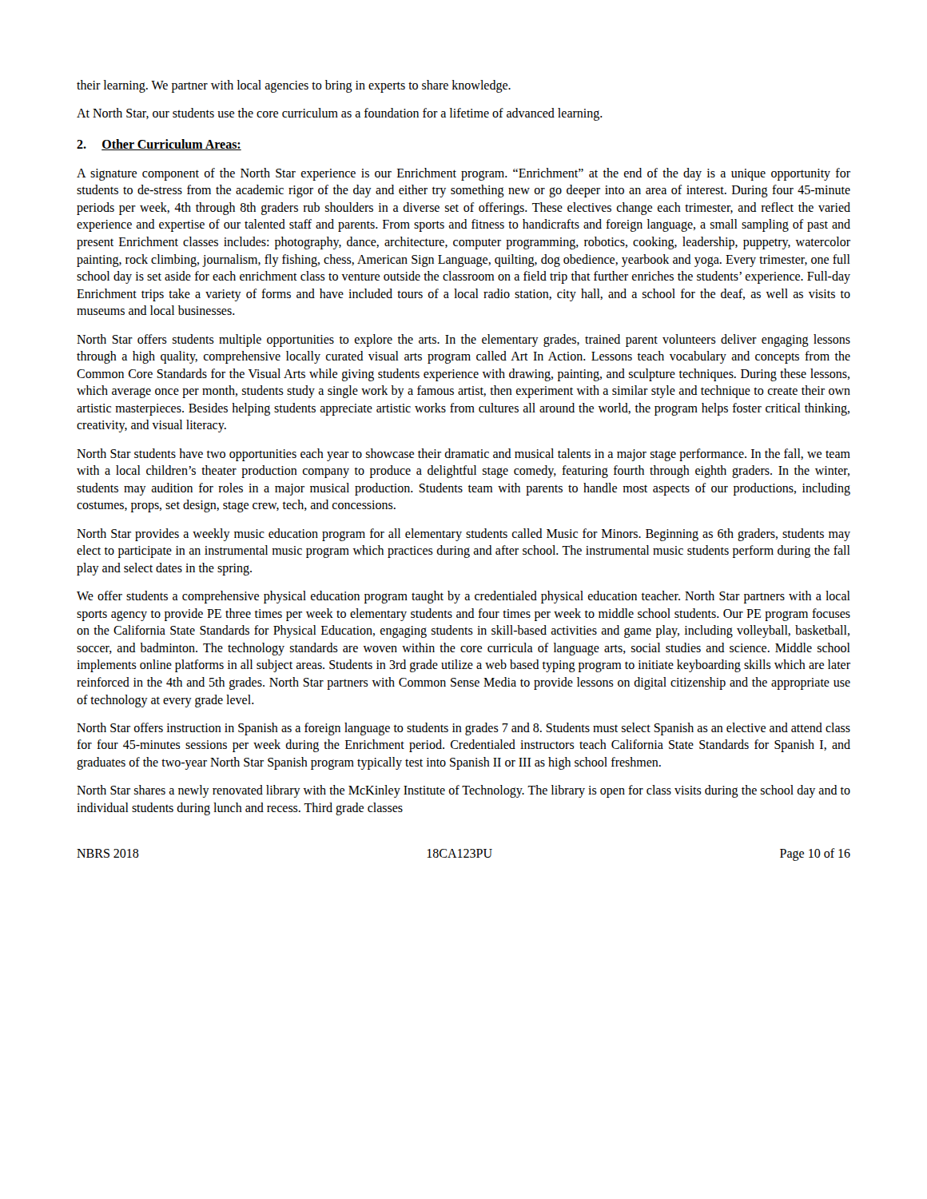their learning. We partner with local agencies to bring in experts to share knowledge.
At North Star, our students use the core curriculum as a foundation for a lifetime of advanced learning.
2. Other Curriculum Areas:
A signature component of the North Star experience is our Enrichment program. “Enrichment” at the end of the day is a unique opportunity for students to de-stress from the academic rigor of the day and either try something new or go deeper into an area of interest. During four 45-minute periods per week, 4th through 8th graders rub shoulders in a diverse set of offerings. These electives change each trimester, and reflect the varied experience and expertise of our talented staff and parents. From sports and fitness to handicrafts and foreign language, a small sampling of past and present Enrichment classes includes: photography, dance, architecture, computer programming, robotics, cooking, leadership, puppetry, watercolor painting, rock climbing, journalism, fly fishing, chess, American Sign Language, quilting, dog obedience, yearbook and yoga. Every trimester, one full school day is set aside for each enrichment class to venture outside the classroom on a field trip that further enriches the students’ experience. Full-day Enrichment trips take a variety of forms and have included tours of a local radio station, city hall, and a school for the deaf, as well as visits to museums and local businesses.
North Star offers students multiple opportunities to explore the arts. In the elementary grades, trained parent volunteers deliver engaging lessons through a high quality, comprehensive locally curated visual arts program called Art In Action. Lessons teach vocabulary and concepts from the Common Core Standards for the Visual Arts while giving students experience with drawing, painting, and sculpture techniques. During these lessons, which average once per month, students study a single work by a famous artist, then experiment with a similar style and technique to create their own artistic masterpieces. Besides helping students appreciate artistic works from cultures all around the world, the program helps foster critical thinking, creativity, and visual literacy.
North Star students have two opportunities each year to showcase their dramatic and musical talents in a major stage performance. In the fall, we team with a local children’s theater production company to produce a delightful stage comedy, featuring fourth through eighth graders. In the winter, students may audition for roles in a major musical production. Students team with parents to handle most aspects of our productions, including costumes, props, set design, stage crew, tech, and concessions.
North Star provides a weekly music education program for all elementary students called Music for Minors. Beginning as 6th graders, students may elect to participate in an instrumental music program which practices during and after school. The instrumental music students perform during the fall play and select dates in the spring.
We offer students a comprehensive physical education program taught by a credentialed physical education teacher. North Star partners with a local sports agency to provide PE three times per week to elementary students and four times per week to middle school students. Our PE program focuses on the California State Standards for Physical Education, engaging students in skill-based activities and game play, including volleyball, basketball, soccer, and badminton. The technology standards are woven within the core curricula of language arts, social studies and science. Middle school implements online platforms in all subject areas. Students in 3rd grade utilize a web based typing program to initiate keyboarding skills which are later reinforced in the 4th and 5th grades. North Star partners with Common Sense Media to provide lessons on digital citizenship and the appropriate use of technology at every grade level.
North Star offers instruction in Spanish as a foreign language to students in grades 7 and 8. Students must select Spanish as an elective and attend class for four 45-minutes sessions per week during the Enrichment period. Credentialed instructors teach California State Standards for Spanish I, and graduates of the two-year North Star Spanish program typically test into Spanish II or III as high school freshmen.
North Star shares a newly renovated library with the McKinley Institute of Technology. The library is open for class visits during the school day and to individual students during lunch and recess. Third grade classes
NBRS 2018 18CA123PU Page 10 of 16